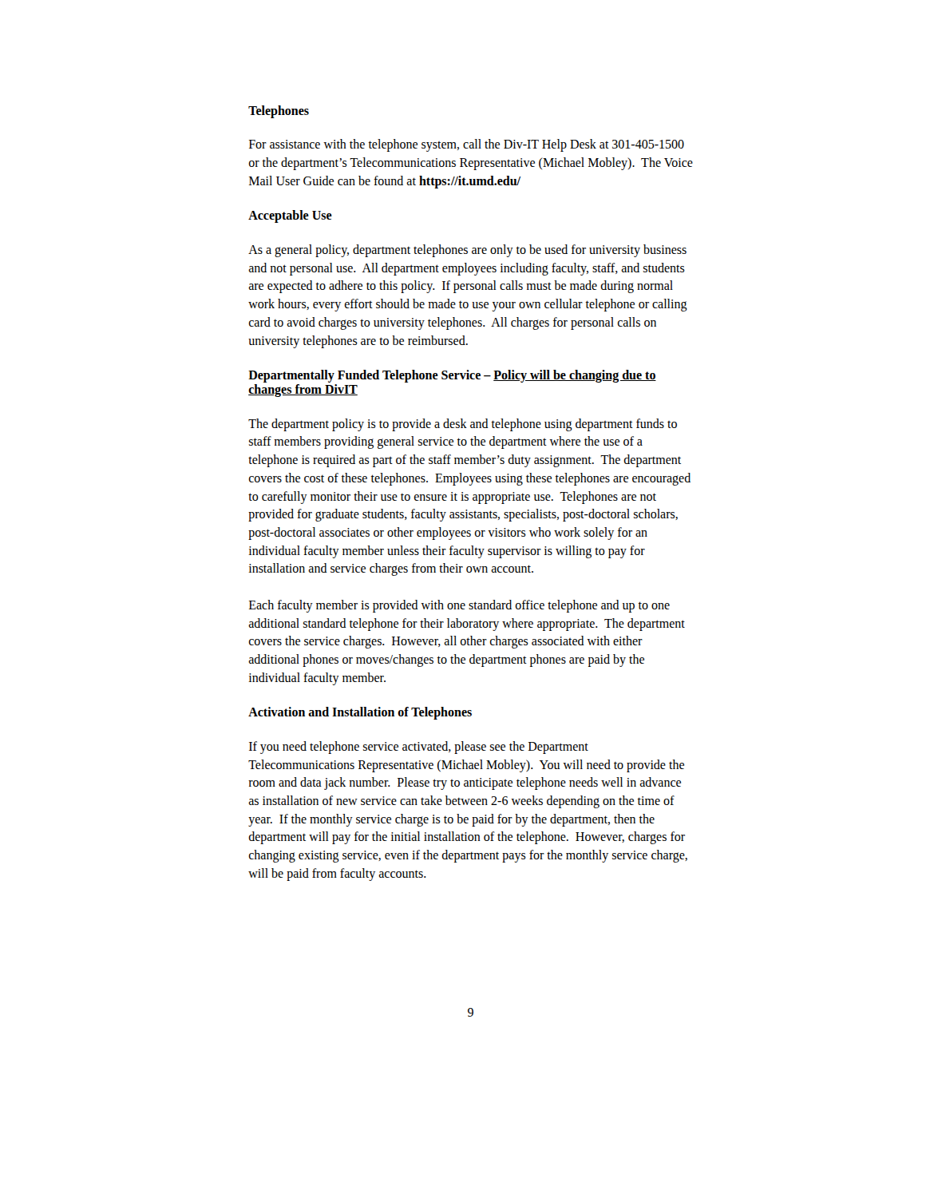Telephones
For assistance with the telephone system, call the Div-IT Help Desk at 301-405-1500 or the department’s Telecommunications Representative (Michael Mobley). The Voice Mail User Guide can be found at https://it.umd.edu/
Acceptable Use
As a general policy, department telephones are only to be used for university business and not personal use. All department employees including faculty, staff, and students are expected to adhere to this policy. If personal calls must be made during normal work hours, every effort should be made to use your own cellular telephone or calling card to avoid charges to university telephones. All charges for personal calls on university telephones are to be reimbursed.
Departmentally Funded Telephone Service – Policy will be changing due to changes from DivIT
The department policy is to provide a desk and telephone using department funds to staff members providing general service to the department where the use of a telephone is required as part of the staff member’s duty assignment. The department covers the cost of these telephones. Employees using these telephones are encouraged to carefully monitor their use to ensure it is appropriate use. Telephones are not provided for graduate students, faculty assistants, specialists, post-doctoral scholars, post-doctoral associates or other employees or visitors who work solely for an individual faculty member unless their faculty supervisor is willing to pay for installation and service charges from their own account.
Each faculty member is provided with one standard office telephone and up to one additional standard telephone for their laboratory where appropriate. The department covers the service charges. However, all other charges associated with either additional phones or moves/changes to the department phones are paid by the individual faculty member.
Activation and Installation of Telephones
If you need telephone service activated, please see the Department Telecommunications Representative (Michael Mobley). You will need to provide the room and data jack number. Please try to anticipate telephone needs well in advance as installation of new service can take between 2-6 weeks depending on the time of year. If the monthly service charge is to be paid for by the department, then the department will pay for the initial installation of the telephone. However, charges for changing existing service, even if the department pays for the monthly service charge, will be paid from faculty accounts.
9